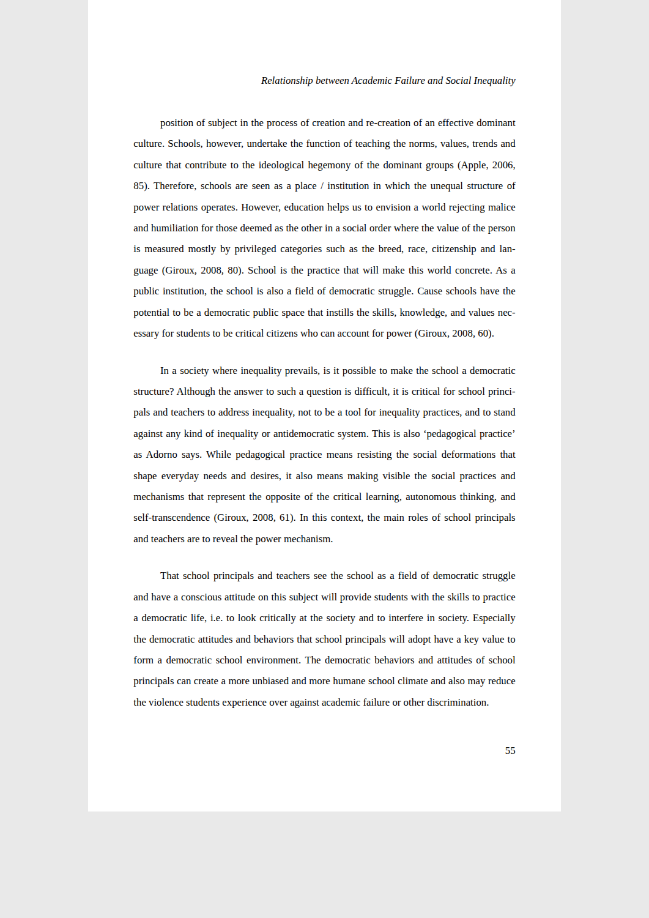Relationship between Academic Failure and Social Inequality
position of subject in the process of creation and re-creation of an effective dominant culture. Schools, however, undertake the function of teaching the norms, values, trends and culture that contribute to the ideological hegemony of the dominant groups (Apple, 2006, 85). Therefore, schools are seen as a place / institution in which the unequal structure of power relations operates. However, education helps us to envision a world rejecting malice and humiliation for those deemed as the other in a social order where the value of the person is measured mostly by privileged categories such as the breed, race, citizenship and language (Giroux, 2008, 80). School is the practice that will make this world concrete. As a public institution, the school is also a field of democratic struggle. Cause schools have the potential to be a democratic public space that instills the skills, knowledge, and values necessary for students to be critical citizens who can account for power (Giroux, 2008, 60).
In a society where inequality prevails, is it possible to make the school a democratic structure? Although the answer to such a question is difficult, it is critical for school principals and teachers to address inequality, not to be a tool for inequality practices, and to stand against any kind of inequality or antidemocratic system. This is also ‘pedagogical practice’ as Adorno says. While pedagogical practice means resisting the social deformations that shape everyday needs and desires, it also means making visible the social practices and mechanisms that represent the opposite of the critical learning, autonomous thinking, and self-transcendence (Giroux, 2008, 61). In this context, the main roles of school principals and teachers are to reveal the power mechanism.
That school principals and teachers see the school as a field of democratic struggle and have a conscious attitude on this subject will provide students with the skills to practice a democratic life, i.e. to look critically at the society and to interfere in society. Especially the democratic attitudes and behaviors that school principals will adopt have a key value to form a democratic school environment. The democratic behaviors and attitudes of school principals can create a more unbiased and more humane school climate and also may reduce the violence students experience over against academic failure or other discrimination.
55